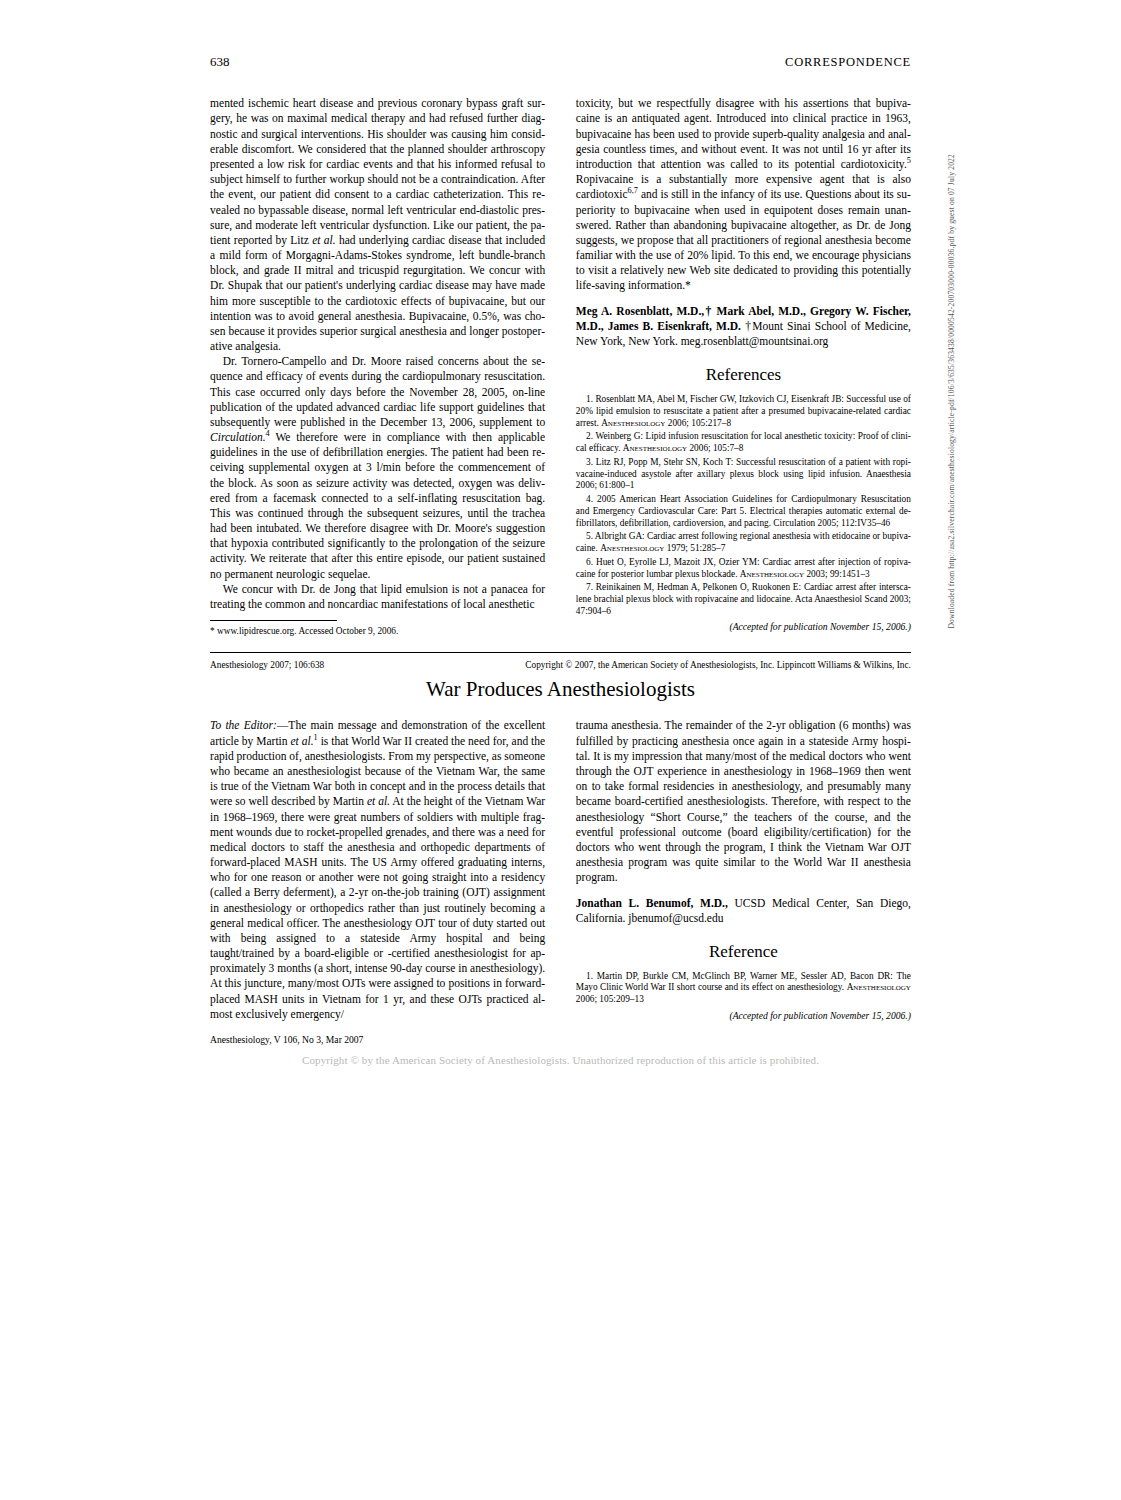Downloaded from http://asa2.silverchair.com/anesthesiology/article-pdf/106/3/635/363438/0000542-200703000-00036.pdf by guest on 07 July 2022
638 CORRESPONDENCE
mented ischemic heart disease and previous coronary bypass graft surgery, he was on maximal medical therapy and had refused further diagnostic and surgical interventions. His shoulder was causing him considerable discomfort. We considered that the planned shoulder arthroscopy presented a low risk for cardiac events and that his informed refusal to subject himself to further workup should not be a contraindication. After the event, our patient did consent to a cardiac catheterization. This revealed no bypassable disease, normal left ventricular end-diastolic pressure, and moderate left ventricular dysfunction. Like our patient, the patient reported by Litz et al. had underlying cardiac disease that included a mild form of Morgagni-Adams-Stokes syndrome, left bundle-branch block, and grade II mitral and tricuspid regurgitation. We concur with Dr. Shupak that our patient's underlying cardiac disease may have made him more susceptible to the cardiotoxic effects of bupivacaine, but our intention was to avoid general anesthesia. Bupivacaine, 0.5%, was chosen because it provides superior surgical anesthesia and longer postoperative analgesia.
Dr. Tornero-Campello and Dr. Moore raised concerns about the sequence and efficacy of events during the cardiopulmonary resuscitation. This case occurred only days before the November 28, 2005, on-line publication of the updated advanced cardiac life support guidelines that subsequently were published in the December 13, 2006, supplement to Circulation.4 We therefore were in compliance with then applicable guidelines in the use of defibrillation energies. The patient had been receiving supplemental oxygen at 3 l/min before the commencement of the block. As soon as seizure activity was detected, oxygen was delivered from a facemask connected to a self-inflating resuscitation bag. This was continued through the subsequent seizures, until the trachea had been intubated. We therefore disagree with Dr. Moore's suggestion that hypoxia contributed significantly to the prolongation of the seizure activity. We reiterate that after this entire episode, our patient sustained no permanent neurologic sequelae.
We concur with Dr. de Jong that lipid emulsion is not a panacea for treating the common and noncardiac manifestations of local anesthetic
* www.lipidrescue.org. Accessed October 9, 2006.
toxicity, but we respectfully disagree with his assertions that bupivacaine is an antiquated agent. Introduced into clinical practice in 1963, bupivacaine has been used to provide superb-quality analgesia and analgesia countless times, and without event. It was not until 16 yr after its introduction that attention was called to its potential cardiotoxicity.5 Ropivacaine is a substantially more expensive agent that is also cardiotoxic6,7 and is still in the infancy of its use. Questions about its superiority to bupivacaine when used in equipotent doses remain unanswered. Rather than abandoning bupivacaine altogether, as Dr. de Jong suggests, we propose that all practitioners of regional anesthesia become familiar with the use of 20% lipid. To this end, we encourage physicians to visit a relatively new Web site dedicated to providing this potentially life-saving information.*
Meg A. Rosenblatt, M.D.,† Mark Abel, M.D., Gregory W. Fischer, M.D., James B. Eisenkraft, M.D. †Mount Sinai School of Medicine, New York, New York. meg.rosenblatt@mountsinai.org
References
1. Rosenblatt MA, Abel M, Fischer GW, Itzkovich CJ, Eisenkraft JB: Successful use of 20% lipid emulsion to resuscitate a patient after a presumed bupivacaine-related cardiac arrest. Anesthesiology 2006; 105:217–8
2. Weinberg G: Lipid infusion resuscitation for local anesthetic toxicity: Proof of clinical efficacy. Anesthesiology 2006; 105:7–8
3. Litz RJ, Popp M, Stehr SN, Koch T: Successful resuscitation of a patient with ropivacaine-induced asystole after axillary plexus block using lipid infusion. Anaesthesia 2006; 61:800–1
4. 2005 American Heart Association Guidelines for Cardiopulmonary Resuscitation and Emergency Cardiovascular Care: Part 5. Electrical therapies automatic external defibrillators, defibrillation, cardioversion, and pacing. Circulation 2005; 112:IV35–46
5. Albright GA: Cardiac arrest following regional anesthesia with etidocaine or bupivacaine. Anesthesiology 1979; 51:285–7
6. Huet O, Eyrolle LJ, Mazoit JX, Ozier YM: Cardiac arrest after injection of ropivacaine for posterior lumbar plexus blockade. Anesthesiology 2003; 99:1451–3
7. Reinikainen M, Hedman A, Pelkonen O, Ruokonen E: Cardiac arrest after interscalene brachial plexus block with ropivacaine and lidocaine. Acta Anaesthesiol Scand 2003; 47:904–6
(Accepted for publication November 15, 2006.)
Anesthesiology 2007; 106:638 Copyright © 2007, the American Society of Anesthesiologists, Inc. Lippincott Williams & Wilkins, Inc.
War Produces Anesthesiologists
To the Editor:—The main message and demonstration of the excellent article by Martin et al.1 is that World War II created the need for, and the rapid production of, anesthesiologists. From my perspective, as someone who became an anesthesiologist because of the Vietnam War, the same is true of the Vietnam War both in concept and in the process details that were so well described by Martin et al. At the height of the Vietnam War in 1968–1969, there were great numbers of soldiers with multiple fragment wounds due to rocket-propelled grenades, and there was a need for medical doctors to staff the anesthesia and orthopedic departments of forward-placed MASH units. The US Army offered graduating interns, who for one reason or another were not going straight into a residency (called a Berry deferment), a 2-yr on-the-job training (OJT) assignment in anesthesiology or orthopedics rather than just routinely becoming a general medical officer. The anesthesiology OJT tour of duty started out with being assigned to a stateside Army hospital and being taught/trained by a board-eligible or -certified anesthesiologist for approximately 3 months (a short, intense 90-day course in anesthesiology). At this juncture, many/most OJTs were assigned to positions in forward-placed MASH units in Vietnam for 1 yr, and these OJTs practiced almost exclusively emergency/
trauma anesthesia. The remainder of the 2-yr obligation (6 months) was fulfilled by practicing anesthesia once again in a stateside Army hospital. It is my impression that many/most of the medical doctors who went through the OJT experience in anesthesiology in 1968–1969 then went on to take formal residencies in anesthesiology, and presumably many became board-certified anesthesiologists. Therefore, with respect to the anesthesiology “Short Course,” the teachers of the course, and the eventful professional outcome (board eligibility/certification) for the doctors who went through the program, I think the Vietnam War OJT anesthesia program was quite similar to the World War II anesthesia program.
Jonathan L. Benumof, M.D., UCSD Medical Center, San Diego, California. jbenumof@ucsd.edu
Reference
1. Martin DP, Burkle CM, McGlinch BP, Warner ME, Sessler AD, Bacon DR: The Mayo Clinic World War II short course and its effect on anesthesiology. Anesthesiology 2006; 105:209–13
(Accepted for publication November 15, 2006.)
Anesthesiology, V 106, No 3, Mar 2007
Copyright © by the American Society of Anesthesiologists. Unauthorized reproduction of this article is prohibited.